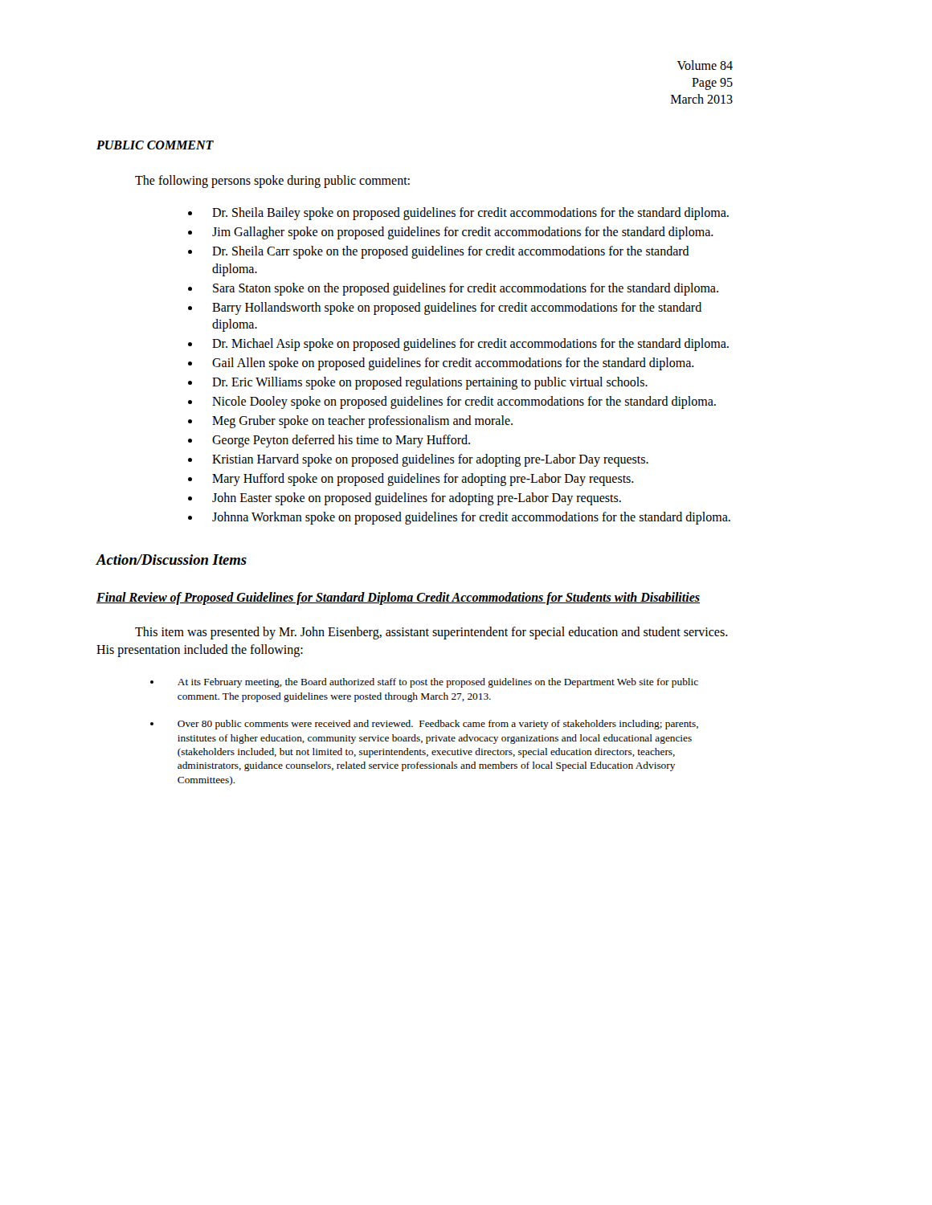Volume 84
Page 95
March 2013
PUBLIC COMMENT
The following persons spoke during public comment:
Dr. Sheila Bailey spoke on proposed guidelines for credit accommodations for the standard diploma.
Jim Gallagher spoke on proposed guidelines for credit accommodations for the standard diploma.
Dr. Sheila Carr spoke on the proposed guidelines for credit accommodations for the standard diploma.
Sara Staton spoke on the proposed guidelines for credit accommodations for the standard diploma.
Barry Hollandsworth spoke on proposed guidelines for credit accommodations for the standard diploma.
Dr. Michael Asip spoke on proposed guidelines for credit accommodations for the standard diploma.
Gail Allen spoke on proposed guidelines for credit accommodations for the standard diploma.
Dr. Eric Williams spoke on proposed regulations pertaining to public virtual schools.
Nicole Dooley spoke on proposed guidelines for credit accommodations for the standard diploma.
Meg Gruber spoke on teacher professionalism and morale.
George Peyton deferred his time to Mary Hufford.
Kristian Harvard spoke on proposed guidelines for adopting pre-Labor Day requests.
Mary Hufford spoke on proposed guidelines for adopting pre-Labor Day requests.
John Easter spoke on proposed guidelines for adopting pre-Labor Day requests.
Johnna Workman spoke on proposed guidelines for credit accommodations for the standard diploma.
Action/Discussion Items
Final Review of Proposed Guidelines for Standard Diploma Credit Accommodations for Students with Disabilities
This item was presented by Mr. John Eisenberg, assistant superintendent for special education and student services. His presentation included the following:
At its February meeting, the Board authorized staff to post the proposed guidelines on the Department Web site for public comment. The proposed guidelines were posted through March 27, 2013.
Over 80 public comments were received and reviewed. Feedback came from a variety of stakeholders including; parents, institutes of higher education, community service boards, private advocacy organizations and local educational agencies (stakeholders included, but not limited to, superintendents, executive directors, special education directors, teachers, administrators, guidance counselors, related service professionals and members of local Special Education Advisory Committees).